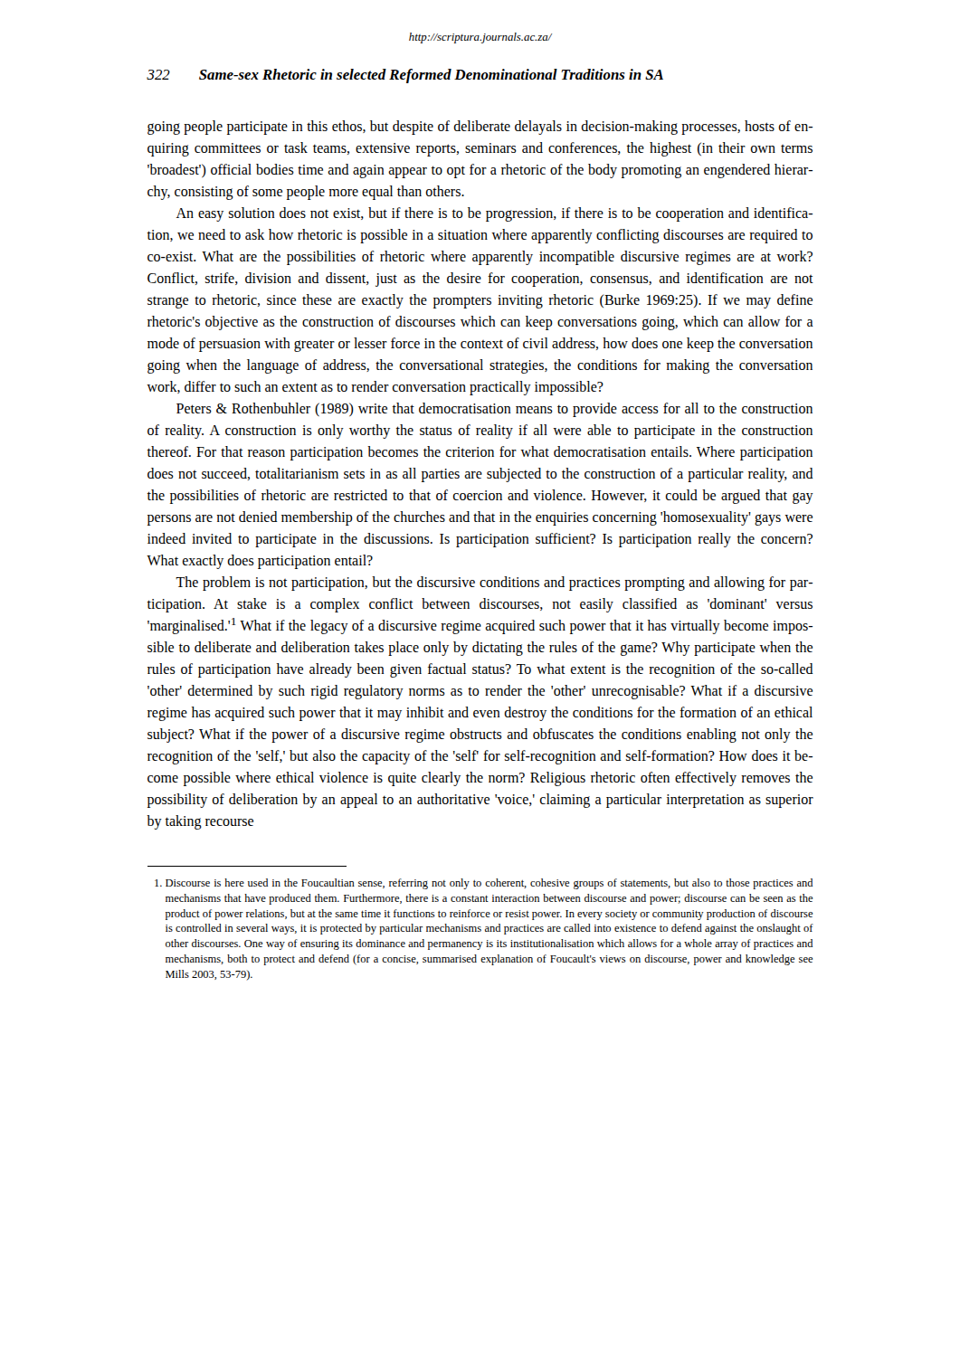http://scriptura.journals.ac.za/
322 Same-sex Rhetoric in selected Reformed Denominational Traditions in SA
going people participate in this ethos, but despite of deliberate delayals in decision-making processes, hosts of enquiring committees or task teams, extensive reports, seminars and conferences, the highest (in their own terms 'broadest') official bodies time and again appear to opt for a rhetoric of the body promoting an engendered hierarchy, consisting of some people more equal than others.
An easy solution does not exist, but if there is to be progression, if there is to be cooperation and identification, we need to ask how rhetoric is possible in a situation where apparently conflicting discourses are required to co-exist. What are the possibilities of rhetoric where apparently incompatible discursive regimes are at work? Conflict, strife, division and dissent, just as the desire for cooperation, consensus, and identification are not strange to rhetoric, since these are exactly the prompters inviting rhetoric (Burke 1969:25). If we may define rhetoric's objective as the construction of discourses which can keep conversations going, which can allow for a mode of persuasion with greater or lesser force in the context of civil address, how does one keep the conversation going when the language of address, the conversational strategies, the conditions for making the conversation work, differ to such an extent as to render conversation practically impossible?
Peters & Rothenbuhler (1989) write that democratisation means to provide access for all to the construction of reality. A construction is only worthy the status of reality if all were able to participate in the construction thereof. For that reason participation becomes the criterion for what democratisation entails. Where participation does not succeed, totalitarianism sets in as all parties are subjected to the construction of a particular reality, and the possibilities of rhetoric are restricted to that of coercion and violence. However, it could be argued that gay persons are not denied membership of the churches and that in the enquiries concerning 'homosexuality' gays were indeed invited to participate in the discussions. Is participation sufficient? Is participation really the concern? What exactly does participation entail?
The problem is not participation, but the discursive conditions and practices prompting and allowing for participation. At stake is a complex conflict between discourses, not easily classified as 'dominant' versus 'marginalised.'1 What if the legacy of a discursive regime acquired such power that it has virtually become impossible to deliberate and deliberation takes place only by dictating the rules of the game? Why participate when the rules of participation have already been given factual status? To what extent is the recognition of the so-called 'other' determined by such rigid regulatory norms as to render the 'other' unrecognisable? What if a discursive regime has acquired such power that it may inhibit and even destroy the conditions for the formation of an ethical subject? What if the power of a discursive regime obstructs and obfuscates the conditions enabling not only the recognition of the 'self,' but also the capacity of the 'self' for self-recognition and self-formation? How does it become possible where ethical violence is quite clearly the norm? Religious rhetoric often effectively removes the possibility of deliberation by an appeal to an authoritative 'voice,' claiming a particular interpretation as superior by taking recourse
Discourse is here used in the Foucaultian sense, referring not only to coherent, cohesive groups of statements, but also to those practices and mechanisms that have produced them. Furthermore, there is a constant interaction between discourse and power; discourse can be seen as the product of power relations, but at the same time it functions to reinforce or resist power. In every society or community production of discourse is controlled in several ways, it is protected by particular mechanisms and practices are called into existence to defend against the onslaught of other discourses. One way of ensuring its dominance and permanency is its institutionalisation which allows for a whole array of practices and mechanisms, both to protect and defend (for a concise, summarised explanation of Foucault's views on discourse, power and knowledge see Mills 2003, 53-79).